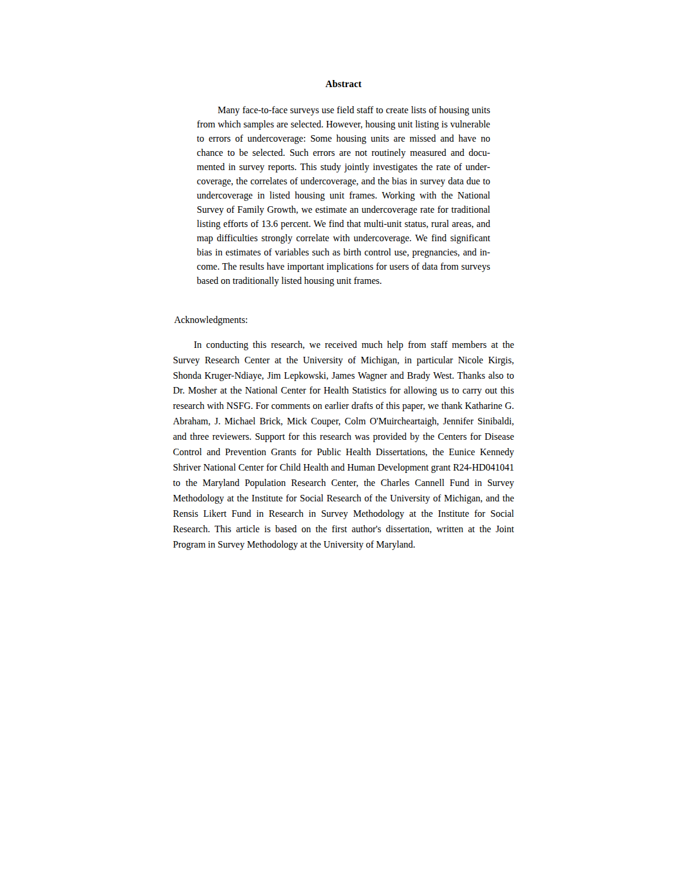Abstract
Many face-to-face surveys use field staff to create lists of housing units from which samples are selected. However, housing unit listing is vulnerable to errors of undercoverage: Some housing units are missed and have no chance to be selected. Such errors are not routinely measured and documented in survey reports. This study jointly investigates the rate of undercoverage, the correlates of undercoverage, and the bias in survey data due to undercoverage in listed housing unit frames. Working with the National Survey of Family Growth, we estimate an undercoverage rate for traditional listing efforts of 13.6 percent. We find that multi-unit status, rural areas, and map difficulties strongly correlate with undercoverage. We find significant bias in estimates of variables such as birth control use, pregnancies, and income. The results have important implications for users of data from surveys based on traditionally listed housing unit frames.
Acknowledgments:
In conducting this research, we received much help from staff members at the Survey Research Center at the University of Michigan, in particular Nicole Kirgis, Shonda Kruger-Ndiaye, Jim Lepkowski, James Wagner and Brady West. Thanks also to Dr. Mosher at the National Center for Health Statistics for allowing us to carry out this research with NSFG. For comments on earlier drafts of this paper, we thank Katharine G. Abraham, J. Michael Brick, Mick Couper, Colm O'Muircheartaigh, Jennifer Sinibaldi, and three reviewers. Support for this research was provided by the Centers for Disease Control and Prevention Grants for Public Health Dissertations, the Eunice Kennedy Shriver National Center for Child Health and Human Development grant R24-HD041041 to the Maryland Population Research Center, the Charles Cannell Fund in Survey Methodology at the Institute for Social Research of the University of Michigan, and the Rensis Likert Fund in Research in Survey Methodology at the Institute for Social Research. This article is based on the first author's dissertation, written at the Joint Program in Survey Methodology at the University of Maryland.